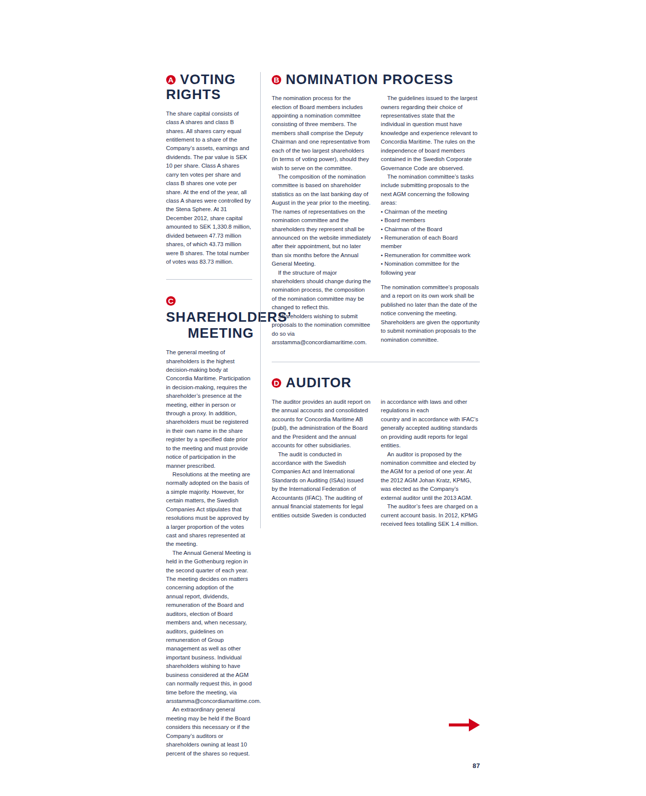AVOTING RIGHTS
The share capital consists of class A shares and class B shares. All shares carry equal entitlement to a share of the Company’s assets, earnings and dividends. The par value is SEK 10 per share. Class A shares carry ten votes per share and class B shares one vote per share. At the end of the year, all class A shares were controlled by the Stena Sphere. At 31 December 2012, share capital amounted to SEK 1,330.8 million, divided between 47.73 million shares, of which 43.73 million were B shares. The total number of votes was 83.73 million.
CSHAREHOLDERS’
MEETING
The general meeting of shareholders is the highest decision-making body at Concordia Maritime. Participation in decision-making, requires the shareholder’s presence at the meeting, either in person or through a proxy. In addition, shareholders must be registered in their own name in the share register by a specified date prior to the meeting and must provide notice of participation in the manner prescribed.
Resolutions at the meeting are normally adopted on the basis of a simple majority. However, for certain matters, the Swedish Companies Act stipulates that resolutions must be approved by a larger proportion of the votes cast and shares represented at the meeting.
The Annual General Meeting is held in the Gothenburg region in the second quarter of each year. The meeting decides on matters concerning adoption of the annual report, dividends, remuneration of the Board and auditors, election of Board members and, when necessary, auditors, guidelines on remuneration of Group management as well as other important business. Individual shareholders wishing to have business considered at the AGM can normally request this, in good time before the meeting, via arsstamma@concordiamaritime.com.
An extraordinary general meeting may be held if the Board considers this necessary or if the Company’s auditors or shareholders owning at least 10 percent of the shares so request.
BNOMINATION PROCESS
The nomination process for the election of Board members includes appointing a nomination committee consisting of three members. The members shall comprise the Deputy Chairman and one representative from each of the two largest shareholders (in terms of voting power), should they wish to serve on the committee.
The composition of the nomination committee is based on shareholder statistics as on the last banking day of August in the year prior to the meeting. The names of representatives on the nomination committee and the shareholders they represent shall be announced on the website immediately after their appointment, but no later than six months before the Annual General Meeting.
If the structure of major shareholders should change during the nomination process, the composition of the nomination committee may be changed to reflect this.
Shareholders wishing to submit proposals to the nomination committee do so via arsstamma@concordiamaritime.com.
The guidelines issued to the largest owners regarding their choice of representatives state that the individual in question must have knowledge and experience relevant to Concordia Maritime. The rules on the independence of board members contained in the Swedish Corporate Governance Code are observed.
The nomination committee’s tasks include submitting proposals to the next AGM concerning the following areas:
Chairman of the meeting
Board members
Chairman of the Board
Remuneration of each Board member
Remuneration for committee work
Nomination committee for the following year
The nomination committee’s proposals and a report on its own work shall be published no later than the date of the notice convening the meeting. Shareholders are given the opportunity to submit nomination proposals to the nomination committee.
DAUDITOR
The auditor provides an audit report on the annual accounts and consolidated accounts for Concordia Maritime AB (publ), the administration of the Board and the President and the annual accounts for other subsidiaries.
The audit is conducted in accordance with the Swedish Companies Act and International Standards on Auditing (ISAs) issued by the International Federation of Accountants (IFAC). The auditing of annual financial statements for legal entities outside Sweden is conducted in accordance with laws and other regulations in each
country and in accordance with IFAC’s generally accepted auditing standards on providing audit reports for legal entities.
An auditor is proposed by the nomination committee and elected by the AGM for a period of one year. At the 2012 AGM Johan Kratz, KPMG, was elected as the Company’s external auditor until the 2013 AGM.
The auditor’s fees are charged on a current account basis. In 2012, KPMG received fees totalling SEK 1.4 million.
87